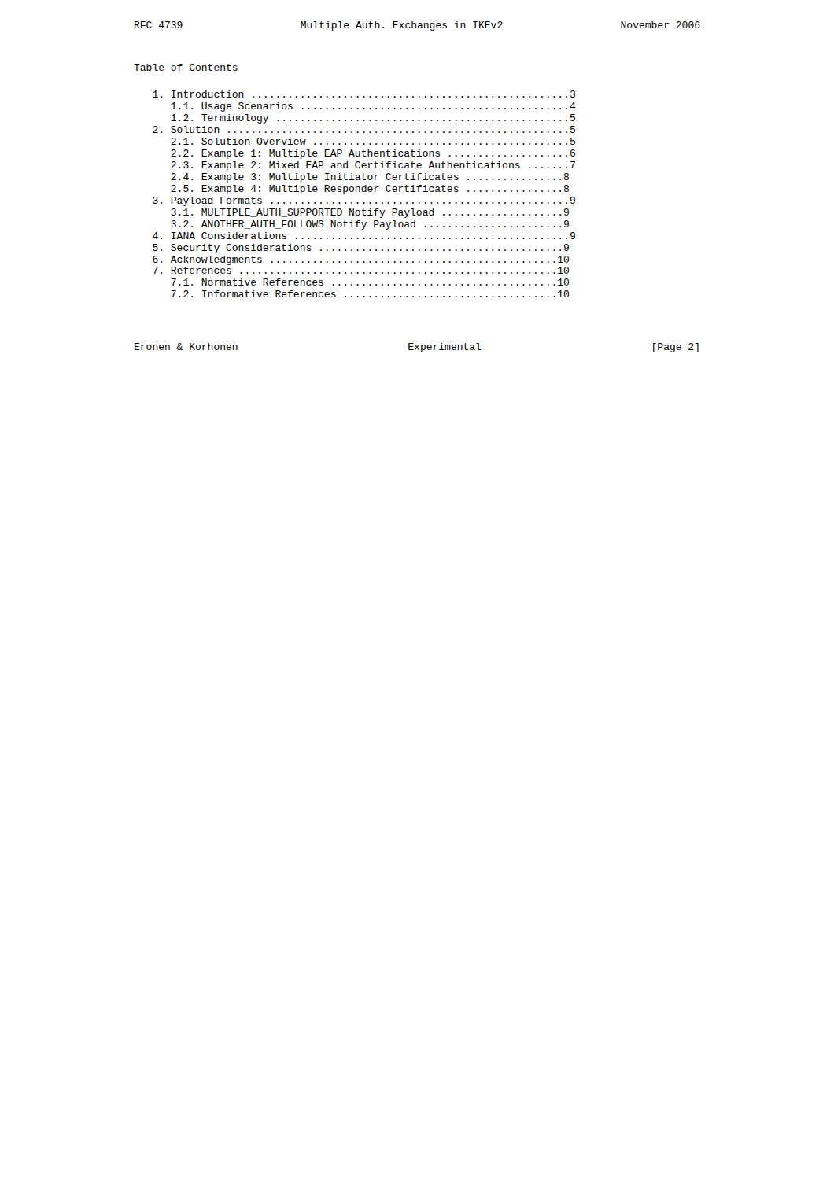RFC 4739 Multiple Auth. Exchanges in IKEv2 November 2006
Table of Contents
   1. Introduction ....................................................3
      1.1. Usage Scenarios ............................................4
      1.2. Terminology ................................................5
   2. Solution ........................................................5
      2.1. Solution Overview ..........................................5
      2.2. Example 1: Multiple EAP Authentications ....................6
      2.3. Example 2: Mixed EAP and Certificate Authentications .......7
      2.4. Example 3: Multiple Initiator Certificates ................8
      2.5. Example 4: Multiple Responder Certificates ................8
   3. Payload Formats .................................................9
      3.1. MULTIPLE_AUTH_SUPPORTED Notify Payload ....................9
      3.2. ANOTHER_AUTH_FOLLOWS Notify Payload .......................9
   4. IANA Considerations .............................................9
   5. Security Considerations ........................................9
   6. Acknowledgments ...............................................10
   7. References ....................................................10
      7.1. Normative References .....................................10
      7.2. Informative References ...................................10
Eronen & Korhonen Experimental [Page 2]